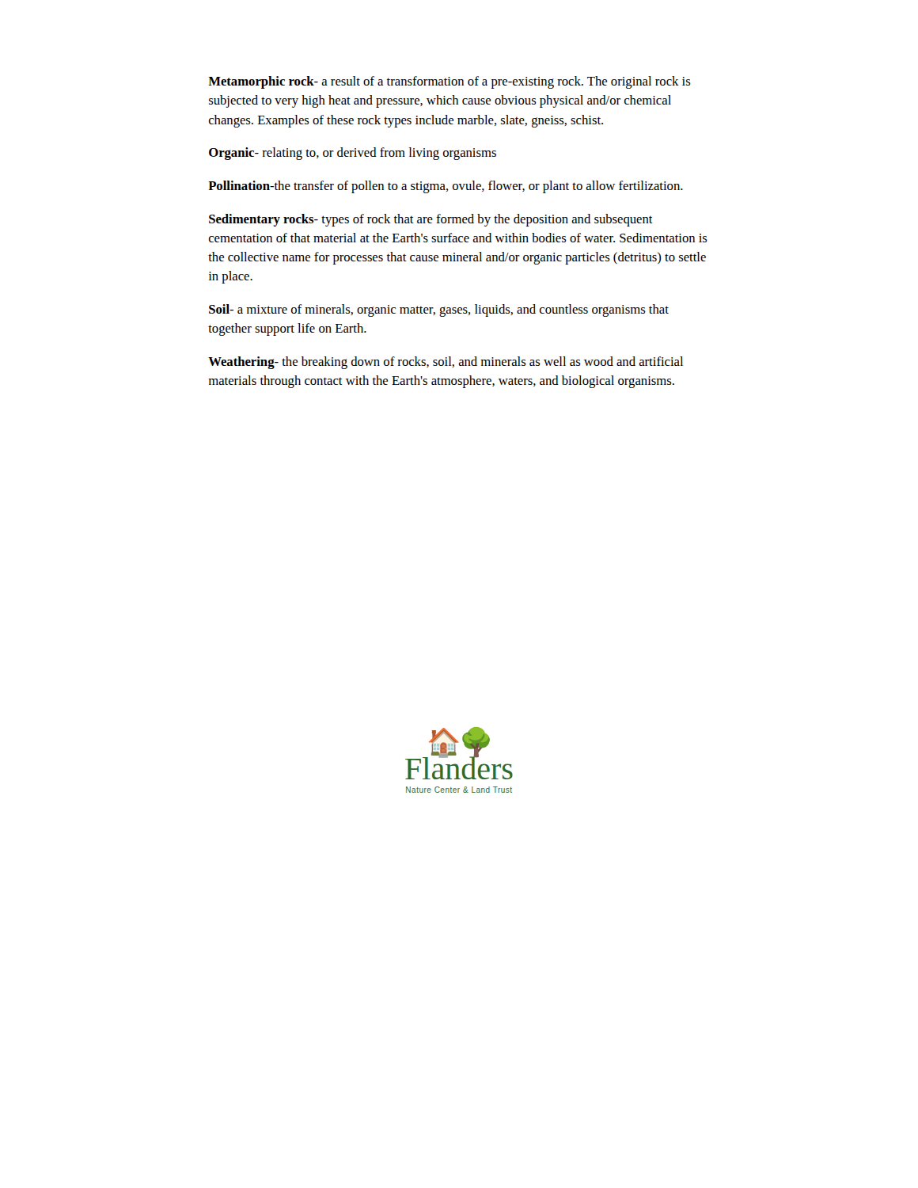Metamorphic rock
- a result of a transformation of a pre-existing rock. The original rock is subjected to very high heat and pressure, which cause obvious physical and/or chemical changes. Examples of these rock types include marble, slate, gneiss, schist.
Organic
- relating to, or derived from living organisms
Pollination
-the transfer of pollen to a stigma, ovule, flower, or plant to allow fertilization.
Sedimentary rocks
- types of rock that are formed by the deposition and subsequent cementation of that material at the Earth's surface and within bodies of water. Sedimentation is the collective name for processes that cause mineral and/or organic particles (detritus) to settle in place.
Soil
- a mixture of minerals, organic matter, gases, liquids, and countless organisms that together support life on Earth.
Weathering
- the breaking down of rocks, soil, and minerals as well as wood and artificial materials through contact with the Earth's atmosphere, waters, and biological organisms.
🏠🌳
Flanders
Nature Center & Land Trust